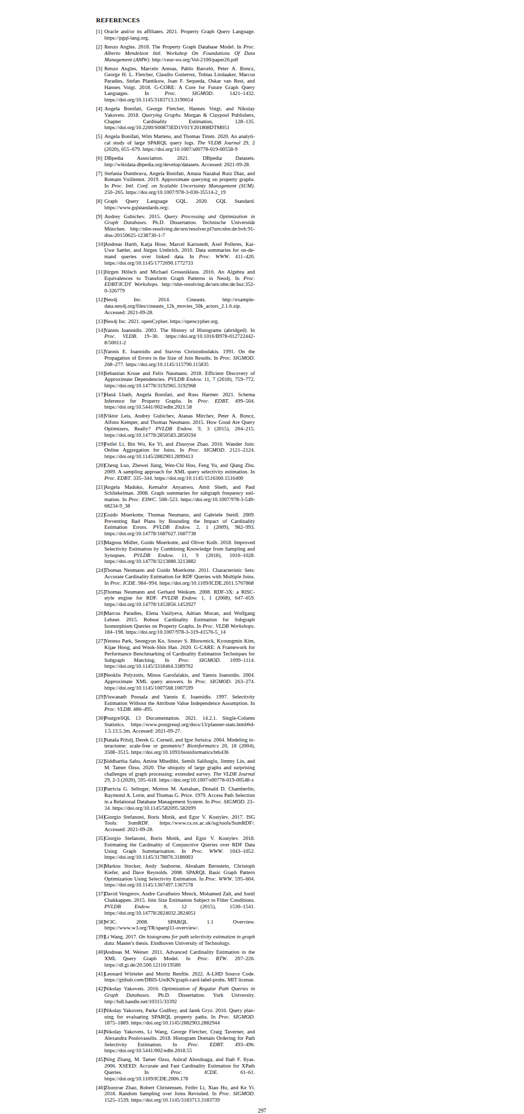REFERENCES
[1] Oracle and/or its affiliates. 2021. Property Graph Query Language. https://pgql-lang.org.
[2] Renzo Angles. 2018. The Property Graph Database Model. In Proc. Alberto Mendelzon Intl. Workshop On Foundations Of Data Management (AMW). http://ceur-ws.org/Vol-2100/paper26.pdf
[3] Renzo Angles, Marcelo Arenas, Pablo Barceló, Peter A. Boncz, George H. L. Fletcher, Claudio Gutierrez, Tobias Lindaaker, Marcus Paradies, Stefan Plantikow, Juan F. Sequeda, Oskar van Rest, and Hannes Voigt. 2018. G-CORE: A Core for Future Graph Query Languages. In Proc. SIGMOD. 1421–1432. https://doi.org/10.1145/3183713.3190654
[4] Angela Bonifati, George Fletcher, Hannes Voigt, and Nikolay Yakovets. 2018. Querying Graphs. Morgan & Claypool Publishers, Chapter Cardinality Estimation, 128–135. https://doi.org/10.2200/S00873ED1V01Y201808DTM051
[5] Angela Bonifati, Wim Martens, and Thomas Timm. 2020. An analytical study of large SPARQL query logs. The VLDB Journal 29, 2 (2020), 655–679. https://doi.org/10.1007/s00778-019-00558-9
[6] DBpedia Association. 2021. DBpedia Datasets. http://wikidata.dbpedia.org/develop/datasets. Accessed: 2021-09-28.
[7] Stefania Dumbrava, Angela Bonifati, Amaia Nazabal Ruiz Diaz, and Romain Vuillemot. 2019. Approximate querying on property graphs. In Proc. Intl. Conf. on Scalable Uncertainty Management (SUM). 250–265. https://doi.org/10.1007/978-3-030-35514-2_19
[8] Graph Query Language GQL. 2020. GQL Standard. https://www.gqlstandards.org/.
[9] Andrey Gubichev. 2015. Query Processing and Optimization in Graph Databases. Ph.D. Dissertation. Technische Universität München. http://nbn-resolving.de/urn/resolver.pl?urn:nbn:de:bvb:91-diss-20150625-1238730-1-7
[10] Andreas Harth, Katja Hose, Marcel Karnstedt, Axel Polleres, Kai-Uwe Sattler, and Jürgen Umbrich. 2010. Data summaries for on-demand queries over linked data. In Proc. WWW. 411–420. https://doi.org/10.1145/1772690.1772733
[11] Jürgen Hölsch and Michael Grossniklaus. 2016. An Algebra and Equivalences to Transform Graph Patterns in Neo4j. In Proc. EDBT/ICDT Workshops. http://nbn-resolving.de/urn:nbn:de:bsz:352-0-326779
[12] Neo4j Inc. 2014. Cineasts. http://example-data.neo4j.org/files/cineasts_12k_movies_50k_actors_2.1.6.zip. Accessed: 2021-09-28.
[13] Neo4j Inc. 2021. openCypher. https://opencypher.org.
[14] Yannis Ioannidis. 2003. The History of Histograms (abridged). In Proc. VLDB. 19–30. https://doi.org/10.1016/B978-012722442-8/50011-2
[15] Yannis E. Ioannidis and Stavros Christodoulakis. 1991. On the Propagation of Errors in the Size of Join Results. In Proc. SIGMOD. 268–277. https://doi.org/10.1145/115790.115835
[16] Sebastian Kruse and Felix Naumann. 2018. Efficient Discovery of Approximate Dependencies. PVLDB Endow. 11, 7 (2018), 759–772. https://doi.org/10.14778/3192965.3192968
[17] Hanâ Lbath, Angela Bonifati, and Russ Harmer. 2021. Schema Inference for Property Graphs. In Proc. EDBT. 499–504. https://doi.org/10.5441/002/edbt.2021.58
[18] Viktor Leis, Andrey Gubichev, Atanas Mirchev, Peter A. Boncz, Alfons Kemper, and Thomas Neumann. 2015. How Good Are Query Optimizers, Really? PVLDB Endow. 9, 3 (2015), 204–215. https://doi.org/10.14778/2850583.2850594
[19] Feifei Li, Bin Wu, Ke Yi, and Zhuoyue Zhao. 2016. Wander Join: Online Aggregation for Joins. In Proc. SIGMOD. 2121–2124. https://doi.org/10.1145/2882903.2899413
[20] Cheng Luo, Zhewei Jiang, Wen-Chi Hou, Feng Yu, and Qiang Zhu. 2009. A sampling approach for XML query selectivity estimation. In Proc. EDBT. 335–344. https://doi.org/10.1145/1516360.1516400
[21] Angela Maduko, Kemafor Anyanwu, Amit Sheth, and Paul Schliekelman. 2008. Graph summaries for subgraph frequency estimation. In Proc. ESWC. 508–523. https://doi.org/10.1007/978-3-540-68234-9_38
[22] Guido Moerkotte, Thomas Neumann, and Gabriele Steidl. 2009. Preventing Bad Plans by Bounding the Impact of Cardinality Estimation Errors. PVLDB Endow. 2, 1 (2009), 982–993. https://doi.org/10.14778/1687627.1687738
[23] Magnus Müller, Guido Moerkotte, and Oliver Kolb. 2018. Improved Selectivity Estimation by Combining Knowledge from Sampling and Synopses. PVLDB Endow. 11, 9 (2018), 1016–1028. https://doi.org/10.14778/3213880.3213882
[24] Thomas Neumann and Guido Moerkotte. 2011. Characteristic Sets: Accurate Cardinality Estimation for RDF Queries with Multiple Joins. In Proc. ICDE. 984–994. https://doi.org/10.1109/ICDE.2011.5767868
[25] Thomas Neumann and Gerhard Weikum. 2008. RDF-3X: a RISC-style engine for RDF. PVLDB Endow. 1, 1 (2008), 647–659. https://doi.org/10.14778/1453856.1453927
[26] Marcus Paradies, Elena Vasilyeva, Adrian Mocan, and Wolfgang Lehner. 2015. Robust Cardinality Estimation for Subgraph Isomorphism Queries on Property Graphs. In Proc. VLDB Workshops. 184–198. https://doi.org/10.1007/978-3-319-41576-5_14
[27] Yeonsu Park, Seongyun Ko, Sourav S. Bhowmick, Kyoungmin Kim, Kijae Hong, and Wook-Shin Han. 2020. G-CARE: A Framework for Performance Benchmarking of Cardinality Estimation Techniques for Subgraph Matching. In Proc. SIGMOD. 1099–1114. https://doi.org/10.1145/3318464.3389702
[28] Neoklis Polyzotis, Minos Garofalakis, and Yannis Ioannidis. 2004. Approximate XML query answers. In Proc. SIGMOD. 263–274. https://doi.org/10.1145/1007568.1007599
[29] Viswanath Poosala and Yannis E. Ioannidis. 1997. Selectivity Estimation Without the Attribute Value Independence Assumption. In Proc. VLDB. 486–495.
[30] PostgreSQL 13 Documentation. 2021. 14.2.1. Single-Column Statistics. https://www.postgresql.org/docs/13/planner-stats.html#id-1.5.13.5.3m. Accessed: 2021-09-27.
[31] Nataša Pržulj, Derek G. Corneil, and Igor Jurisica. 2004. Modeling interactome: scale-free or geometric? Bioinformatics 20, 18 (2004), 3508–3515. https://doi.org/10.1093/bioinformatics/bth436
[32] Siddhartha Sahu, Amine Mhedhbi, Semih Salihoglu, Jimmy Lin, and M. Tamer Özsu. 2020. The ubiquity of large graphs and surprising challenges of graph processing: extended survey. The VLDB Journal 29, 2-3 (2020), 595–618. https://doi.org/10.1007/s00778-019-00548-x
[33] Patricia G. Selinger, Morton M. Astrahan, Donald D. Chamberlin, Raymond A. Lorie, and Thomas G. Price. 1979. Access Path Selection in a Relational Database Management System. In Proc. SIGMOD. 23–34. https://doi.org/10.1145/582095.582099
[34] Giorgio Stefanoni, Boris Motik, and Egor V. Kostylev. 2017. ISG Tools: SumRDF. https://www.cs.ox.ac.uk/isg/tools/SumRDF/. Accessed: 2021-09-28.
[35] Giorgio Stefanoni, Boris Motik, and Egor V. Kostylev. 2018. Estimating the Cardinality of Conjunctive Queries over RDF Data Using Graph Summarisation. In Proc. WWW. 1043–1052. https://doi.org/10.1145/3178876.3186003
[36] Markus Stocker, Andy Seaborne, Abraham Bernstein, Christoph Kiefer, and Dave Reynolds. 2008. SPARQL Basic Graph Pattern Optimization Using Selectivity Estimation. In Proc. WWW. 595–604. https://doi.org/10.1145/1367497.1367578
[37] David Vengerov, Andre Cavalheiro Menck, Mohamed Zaït, and Sunil Chakkappen. 2015. Join Size Estimation Subject to Filter Conditions. PVLDB Endow. 8, 12 (2015), 1530–1541. https://doi.org/10.14778/2824032.2824051
[38] W3C. 2008. SPARQL 1.1 Overview. https://www.w3.org/TR/sparql11-overview/.
[39] Li Wang. 2017. On histograms for path selectivity estimation in graph data. Master's thesis. Eindhoven University of Technology.
[40] Andreas M. Weiner. 2011. Advanced Cardinality Estimation in the XML Query Graph Model. In Proc. BTW. 207–226. https://dl.gi.de/20.500.12116/19580
[41] Leonard Wörteler and Moritz Renftle. 2022. A-LHD Source Code. https://github.com/DBIS-UniKN/graph-card-label-probs. MIT license.
[42] Nikolay Yakovets. 2016. Optimization of Regular Path Queries in Graph Databases. Ph.D. Dissertation. York University. http://hdl.handle.net/10315/33392
[43] Nikolay Yakovets, Parke Godfrey, and Jarek Gryz. 2016. Query planning for evaluating SPARQL property paths. In Proc. SIGMOD. 1875–1889. https://doi.org/10.1145/2882903.2882944
[44] Nikolay Yakovets, Li Wang, George Fletcher, Craig Taverner, and Alexandra Poulovassilis. 2018. Histogram Domain Ordering for Path Selectivity Estimation. In Proc. EDBT. 493–496. https://doi.org/10.5441/002/edbt.2018.55
[45] Ning Zhang, M. Tamer Ozsu, Ashraf Aboulnaga, and Ihab F. Ilyas. 2006. XSEED: Accurate and Fast Cardinality Estimation for XPath Queries. In Proc. ICDE. 61–61. https://doi.org/10.1109/ICDE.2006.178
[46] Zhuoyue Zhao, Robert Christensen, Feifei Li, Xiao Hu, and Ke Yi. 2018. Random Sampling over Joins Revisited. In Proc. SIGMOD. 1525–1539. https://doi.org/10.1145/3183713.3183739
297